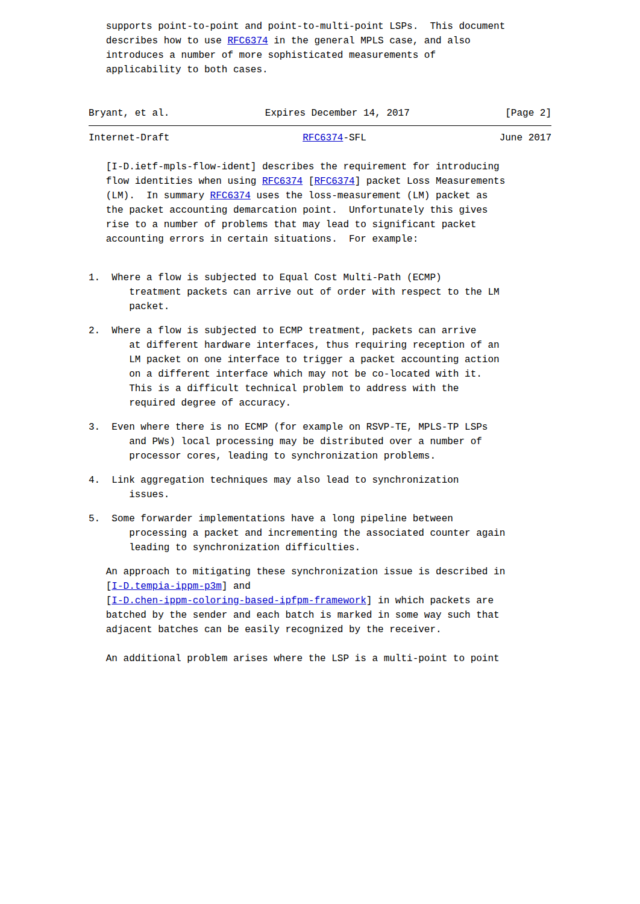supports point-to-point and point-to-multi-point LSPs.  This document
   describes how to use RFC6374 in the general MPLS case, and also
   introduces a number of more sophisticated measurements of
   applicability to both cases.
Bryant, et al. Expires December 14, 2017 [Page 2]
Internet-Draft RFC6374-SFL June 2017
   [I-D.ietf-mpls-flow-ident] describes the requirement for introducing
   flow identities when using RFC6374 [RFC6374] packet Loss Measurements
   (LM).  In summary RFC6374 uses the loss-measurement (LM) packet as
   the packet accounting demarcation point.  Unfortunately this gives
   rise to a number of problems that may lead to significant packet
   accounting errors in certain situations.  For example:
1.
Where a flow is subjected to Equal Cost Multi-Path (ECMP)
   treatment packets can arrive out of order with respect to the LM
   packet.
2.
Where a flow is subjected to ECMP treatment, packets can arrive
   at different hardware interfaces, thus requiring reception of an
   LM packet on one interface to trigger a packet accounting action
   on a different interface which may not be co-located with it.
   This is a difficult technical problem to address with the
   required degree of accuracy.
3.
Even where there is no ECMP (for example on RSVP-TE, MPLS-TP LSPs
   and PWs) local processing may be distributed over a number of
   processor cores, leading to synchronization problems.
4.
Link aggregation techniques may also lead to synchronization
   issues.
5.
Some forwarder implementations have a long pipeline between
   processing a packet and incrementing the associated counter again
   leading to synchronization difficulties.
   An approach to mitigating these synchronization issue is described in
   [I-D.tempia-ippm-p3m] and
   [I-D.chen-ippm-coloring-based-ipfpm-framework] in which packets are
   batched by the sender and each batch is marked in some way such that
   adjacent batches can be easily recognized by the receiver.
   An additional problem arises where the LSP is a multi-point to point